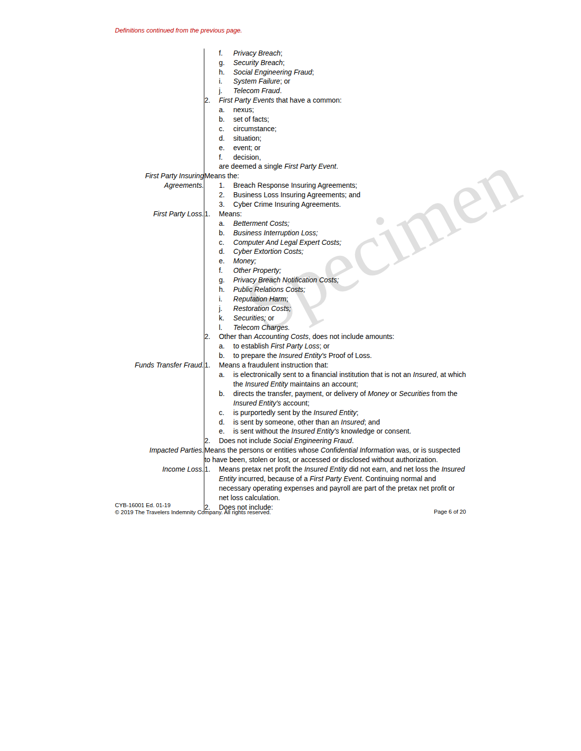Specimen
Definitions continued from the previous page.
| | f. Privacy Breach ; g. Security Breach ; h. Social Engineering Fraud ; i. System Failure ; or j. Telecom Fraud . 2. First Party Events that have a common: a. nexus; b. set of facts; c. circumstance; d. situation; e. event; or f. decision, are deemed a single First Party Event . |
| First Party Insuring Agreements. | Means the: 1. Breach Response Insuring Agreements; 2. Business Loss Insuring Agreements; and 3. Cyber Crime Insuring Agreements. |
| First Party Loss. | 1. Means: a. Betterment Costs; b. Business Interruption Loss; c. Computer And Legal Expert Costs; d. Cyber Extortion Costs; e. Money; f. Other Property; g. Privacy Breach Notification Costs; h. Public Relations Costs; i. Reputation Harm ; j. Restoration Costs; k. Securities; or l. Telecom Charges. 2. Other than Accounting Costs , does not include amounts: a. to establish First Party Loss ; or b. to prepare the Insured Entity's Proof of Loss. |
| Funds Transfer Fraud. | 1. Means a fraudulent instruction that: a. is electronically sent to a financial institution that is not an Insured , at which the Insured Entity maintains an account; b. directs the transfer, payment, or delivery of Money or Securities from the Insured Entity's account; c. is purportedly sent by the Insured Entity ; d. is sent by someone, other than an Insured ; and e. is sent without the Insured Entity's knowledge or consent. 2. Does not include Social Engineering Fraud . |
| Impacted Parties. | Means the persons or entities whose Confidential Information was, or is suspected to have been, stolen or lost, or accessed or disclosed without authorization. |
| Income Loss. | 1. Means pretax net profit the Insured Entity did not earn, and net loss the Insured Entity incurred, because of a First Party Event . Continuing normal and necessary operating expenses and payroll are part of the pretax net profit or net loss calculation. 2. Does not include: |
CYB-16001 Ed. 01-19
© 2019 The Travelers Indemnity Company. All rights reserved.
Page 6 of 20